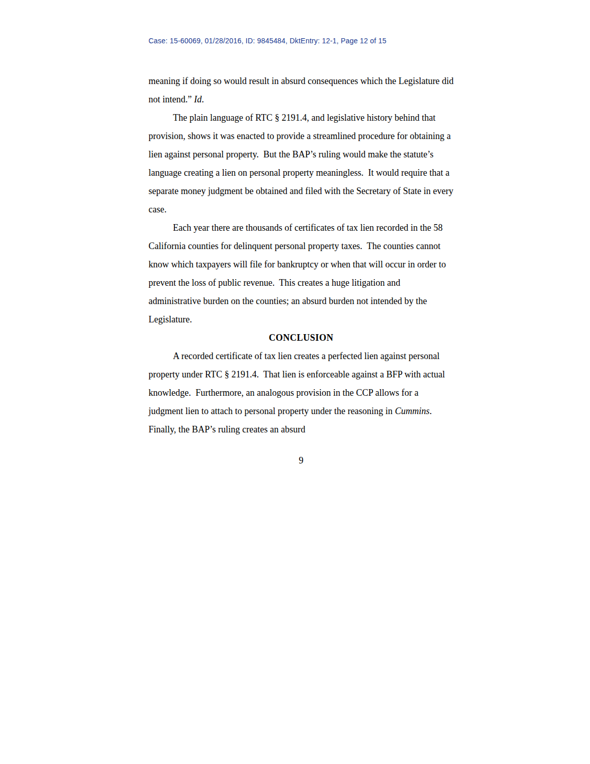Case: 15-60069, 01/28/2016, ID: 9845484, DktEntry: 12-1, Page 12 of 15
meaning if doing so would result in absurd consequences which the Legislature did not intend.” Id.
The plain language of RTC § 2191.4, and legislative history behind that provision, shows it was enacted to provide a streamlined procedure for obtaining a lien against personal property. But the BAP’s ruling would make the statute’s language creating a lien on personal property meaningless. It would require that a separate money judgment be obtained and filed with the Secretary of State in every case.
Each year there are thousands of certificates of tax lien recorded in the 58 California counties for delinquent personal property taxes. The counties cannot know which taxpayers will file for bankruptcy or when that will occur in order to prevent the loss of public revenue. This creates a huge litigation and administrative burden on the counties; an absurd burden not intended by the Legislature.
CONCLUSION
A recorded certificate of tax lien creates a perfected lien against personal property under RTC § 2191.4. That lien is enforceable against a BFP with actual knowledge. Furthermore, an analogous provision in the CCP allows for a judgment lien to attach to personal property under the reasoning in Cummins. Finally, the BAP’s ruling creates an absurd
9